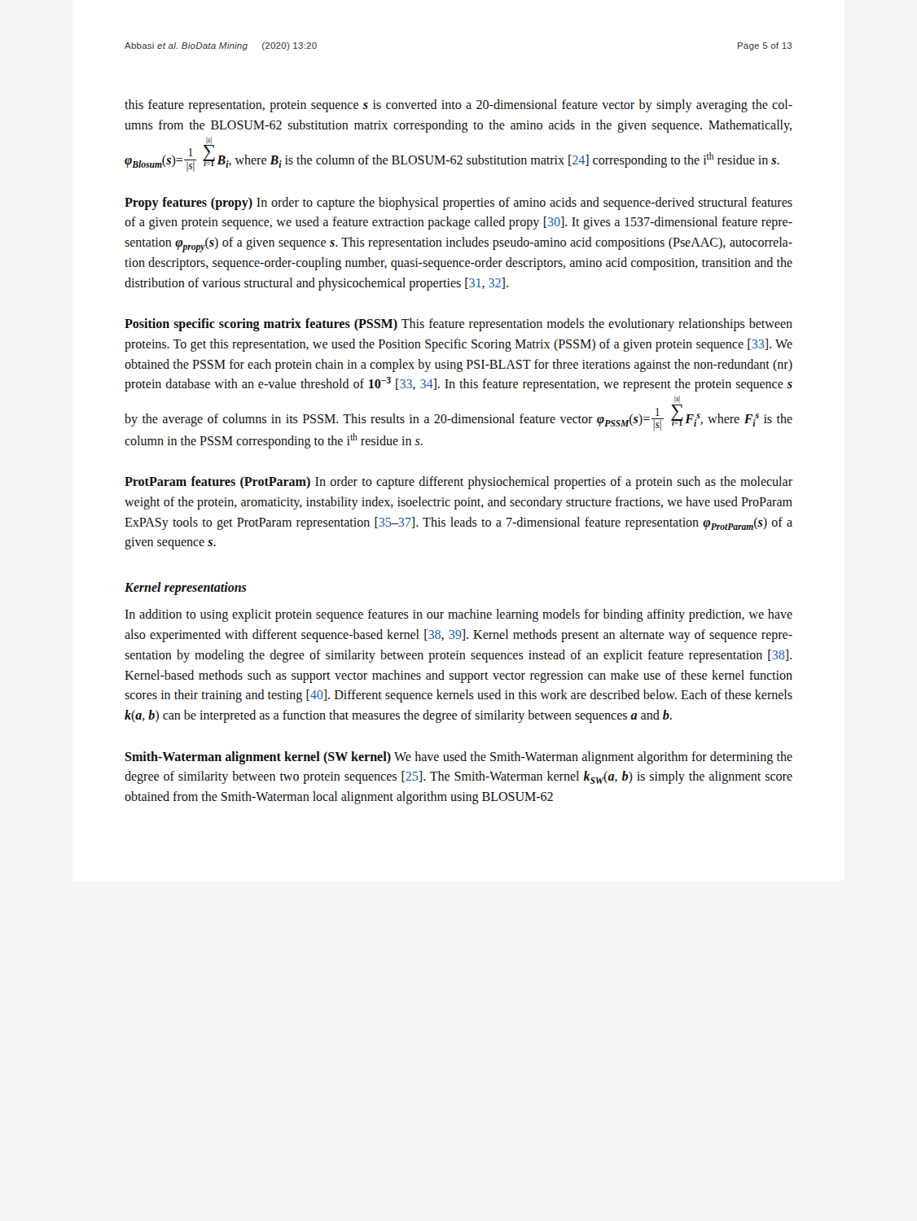Abbasi et al. BioData Mining (2020) 13:20 Page 5 of 13
this feature representation, protein sequence s is converted into a 20-dimensional feature vector by simply averaging the columns from the BLOSUM-62 substitution matrix corresponding to the amino acids in the given sequence. Mathematically, φBlosum(s)=1|s| |s|∑i=1 Bi, where Bi is the column of the BLOSUM-62 substitution matrix [24] corresponding to the ith residue in s.
Propy features (propy) In order to capture the biophysical properties of amino acids and sequence-derived structural features of a given protein sequence, we used a feature extraction package called propy [30]. It gives a 1537-dimensional feature representation φpropy(s) of a given sequence s. This representation includes pseudo-amino acid compositions (PseAAC), autocorrelation descriptors, sequence-order-coupling number, quasi-sequence-order descriptors, amino acid composition, transition and the distribution of various structural and physicochemical properties [31, 32].
Position specific scoring matrix features (PSSM) This feature representation models the evolutionary relationships between proteins. To get this representation, we used the Position Specific Scoring Matrix (PSSM) of a given protein sequence [33]. We obtained the PSSM for each protein chain in a complex by using PSI-BLAST for three iterations against the non-redundant (nr) protein database with an e-value threshold of 10−3 [33, 34]. In this feature representation, we represent the protein sequence s by the average of columns in its PSSM. This results in a 20-dimensional feature vector φPSSM(s)=1|s| |s|∑i=1 Fis, where Fis is the column in the PSSM corresponding to the ith residue in s.
ProtParam features (ProtParam) In order to capture different physiochemical properties of a protein such as the molecular weight of the protein, aromaticity, instability index, isoelectric point, and secondary structure fractions, we have used ProParam ExPASy tools to get ProtParam representation [35–37]. This leads to a 7-dimensional feature representation φProtParam(s) of a given sequence s.
Kernel representations
In addition to using explicit protein sequence features in our machine learning models for binding affinity prediction, we have also experimented with different sequence-based kernel [38, 39]. Kernel methods present an alternate way of sequence representation by modeling the degree of similarity between protein sequences instead of an explicit feature representation [38]. Kernel-based methods such as support vector machines and support vector regression can make use of these kernel function scores in their training and testing [40]. Different sequence kernels used in this work are described below. Each of these kernels k(a, b) can be interpreted as a function that measures the degree of similarity between sequences a and b.
Smith-Waterman alignment kernel (SW kernel) We have used the Smith-Waterman alignment algorithm for determining the degree of similarity between two protein sequences [25]. The Smith-Waterman kernel kSW(a, b) is simply the alignment score obtained from the Smith-Waterman local alignment algorithm using BLOSUM-62